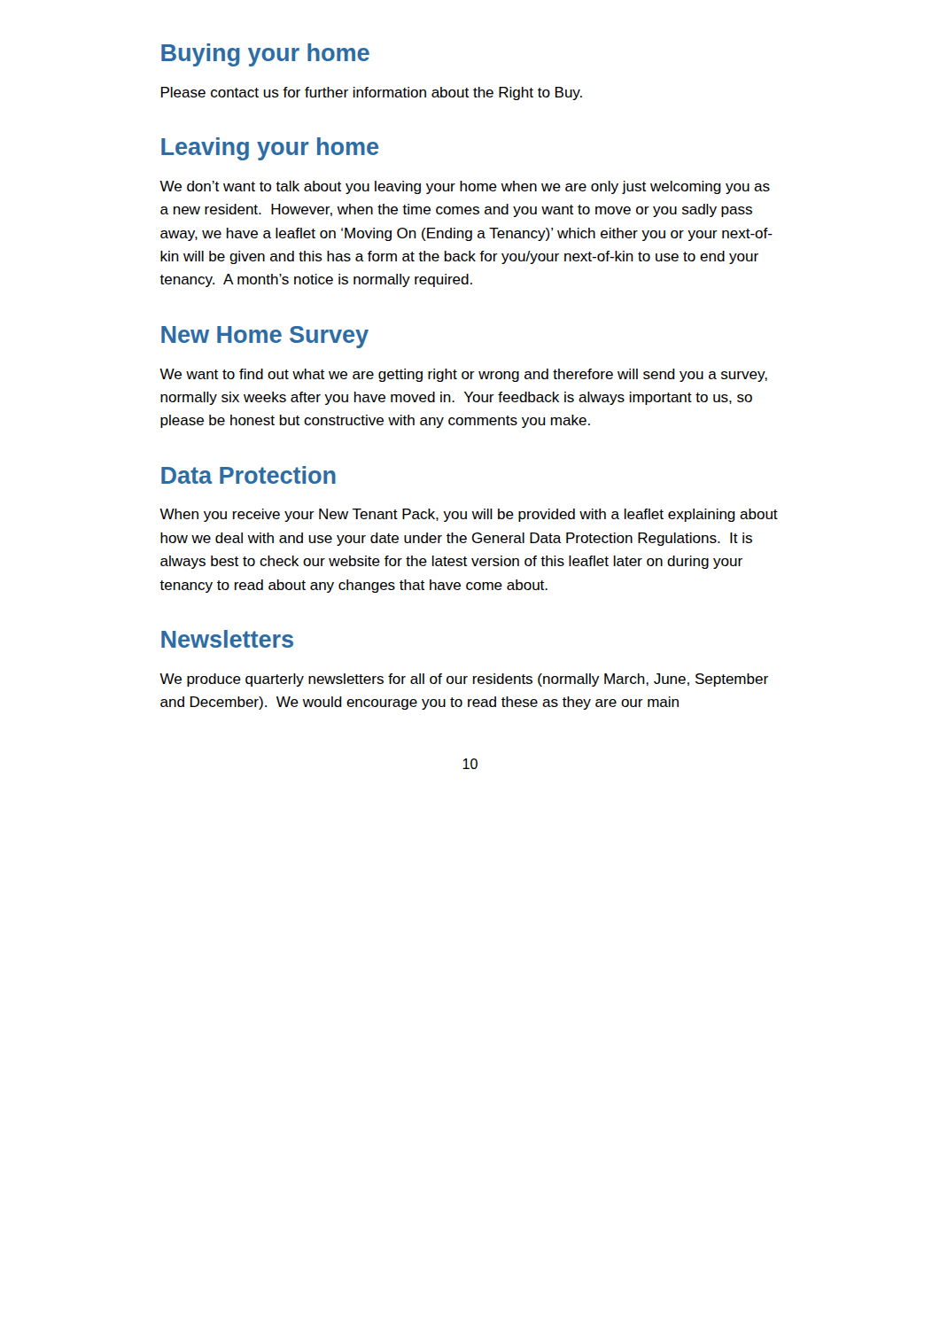Buying your home
Please contact us for further information about the Right to Buy.
Leaving your home
We don’t want to talk about you leaving your home when we are only just welcoming you as a new resident. However, when the time comes and you want to move or you sadly pass away, we have a leaflet on ‘Moving On (Ending a Tenancy)’ which either you or your next-of-kin will be given and this has a form at the back for you/your next-of-kin to use to end your tenancy. A month’s notice is normally required.
New Home Survey
We want to find out what we are getting right or wrong and therefore will send you a survey, normally six weeks after you have moved in. Your feedback is always important to us, so please be honest but constructive with any comments you make.
Data Protection
When you receive your New Tenant Pack, you will be provided with a leaflet explaining about how we deal with and use your date under the General Data Protection Regulations. It is always best to check our website for the latest version of this leaflet later on during your tenancy to read about any changes that have come about.
Newsletters
We produce quarterly newsletters for all of our residents (normally March, June, September and December). We would encourage you to read these as they are our main
10